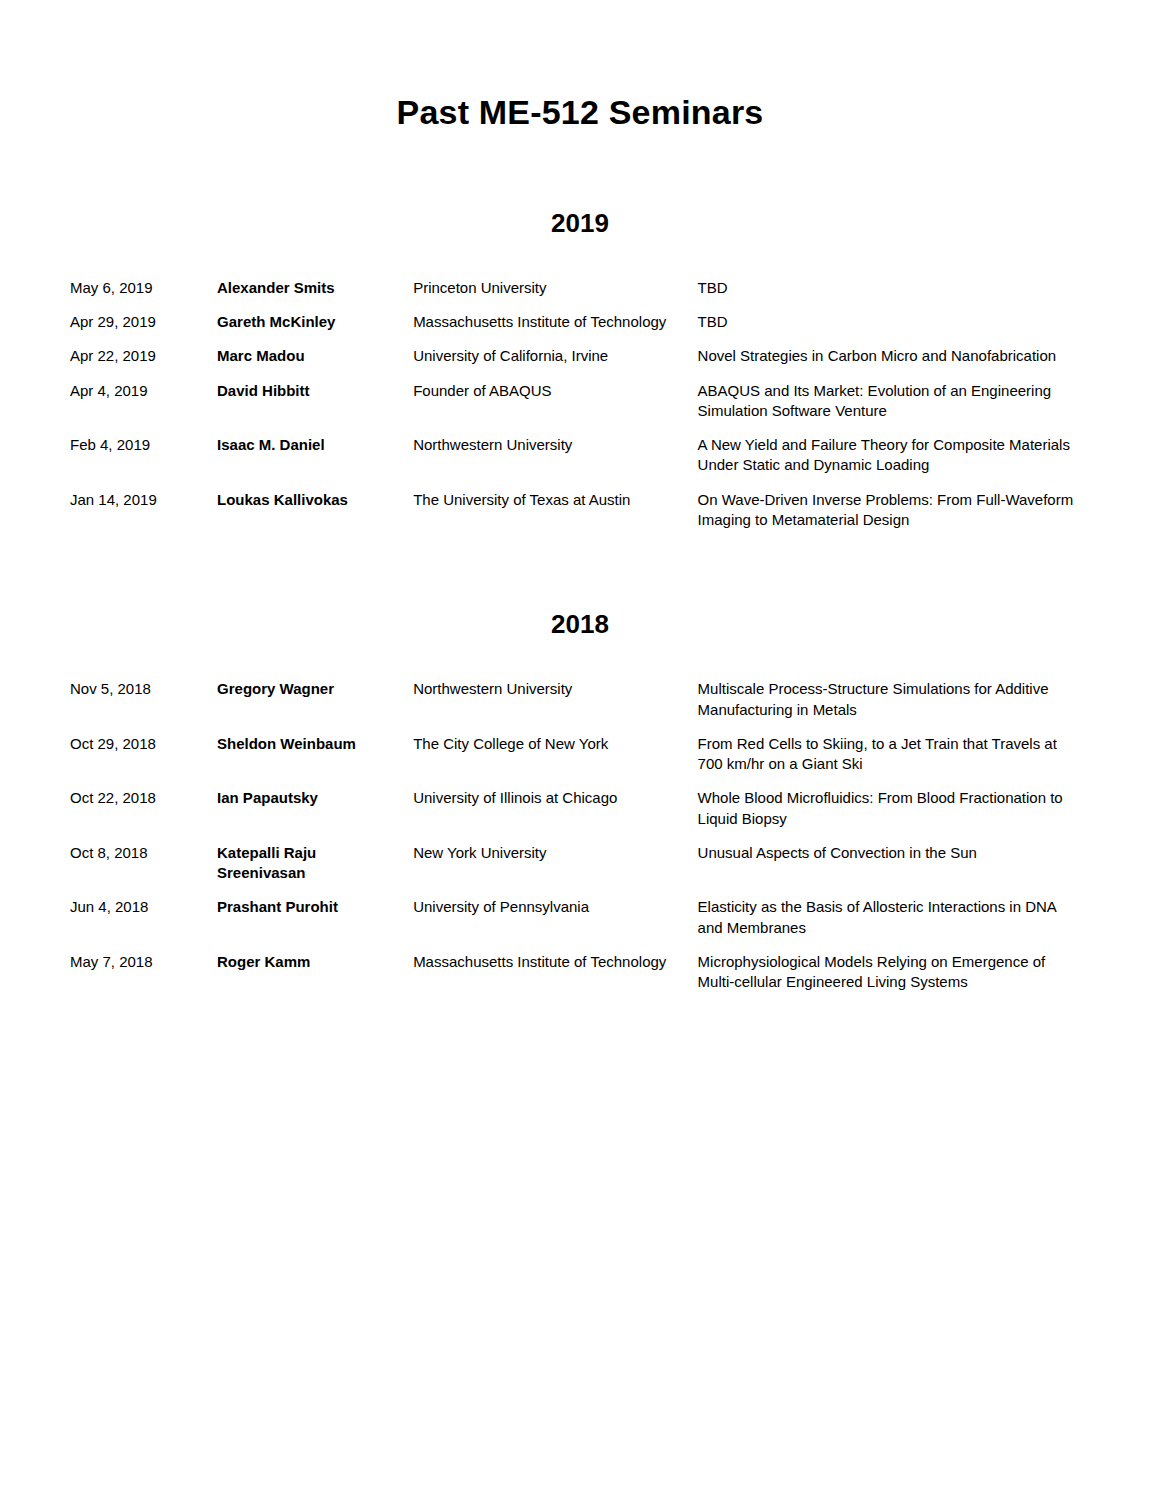Past ME-512 Seminars
2019
| May 6, 2019 | Alexander Smits | Princeton University | TBD |
| Apr 29, 2019 | Gareth McKinley | Massachusetts Institute of Technology | TBD |
| Apr 22, 2019 | Marc Madou | University of California, Irvine | Novel Strategies in Carbon Micro and Nanofabrication |
| Apr 4, 2019 | David Hibbitt | Founder of ABAQUS | ABAQUS and Its Market: Evolution of an Engineering Simulation Software Venture |
| Feb 4, 2019 | Isaac M. Daniel | Northwestern University | A New Yield and Failure Theory for Composite Materials Under Static and Dynamic Loading |
| Jan 14, 2019 | Loukas Kallivokas | The University of Texas at Austin | On Wave-Driven Inverse Problems: From Full-Waveform Imaging to Metamaterial Design |
2018
| Nov 5, 2018 | Gregory Wagner | Northwestern University | Multiscale Process-Structure Simulations for Additive Manufacturing in Metals |
| Oct 29, 2018 | Sheldon Weinbaum | The City College of New York | From Red Cells to Skiing, to a Jet Train that Travels at 700 km/hr on a Giant Ski |
| Oct 22, 2018 | Ian Papautsky | University of Illinois at Chicago | Whole Blood Microfluidics: From Blood Fractionation to Liquid Biopsy |
| Oct 8, 2018 | Katepalli Raju Sreenivasan | New York University | Unusual Aspects of Convection in the Sun |
| Jun 4, 2018 | Prashant Purohit | University of Pennsylvania | Elasticity as the Basis of Allosteric Interactions in DNA and Membranes |
| May 7, 2018 | Roger Kamm | Massachusetts Institute of Technology | Microphysiological Models Relying on Emergence of Multi-cellular Engineered Living Systems |